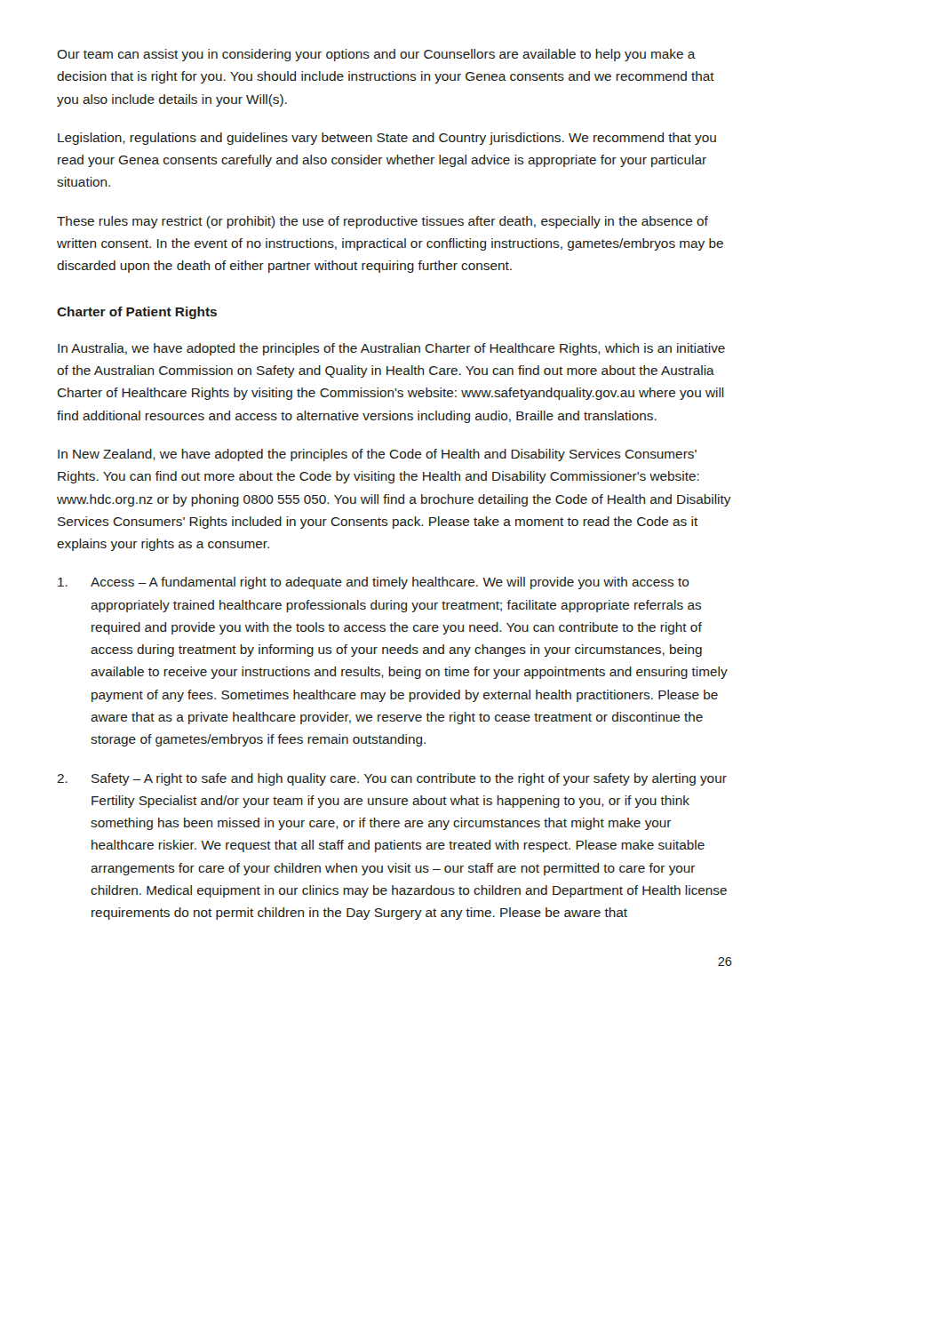Our team can assist you in considering your options and our Counsellors are available to help you make a decision that is right for you. You should include instructions in your Genea consents and we recommend that you also include details in your Will(s).
Legislation, regulations and guidelines vary between State and Country jurisdictions. We recommend that you read your Genea consents carefully and also consider whether legal advice is appropriate for your particular situation.
These rules may restrict (or prohibit) the use of reproductive tissues after death, especially in the absence of written consent. In the event of no instructions, impractical or conflicting instructions, gametes/embryos may be discarded upon the death of either partner without requiring further consent.
Charter of Patient Rights
In Australia, we have adopted the principles of the Australian Charter of Healthcare Rights, which is an initiative of the Australian Commission on Safety and Quality in Health Care. You can find out more about the Australia Charter of Healthcare Rights by visiting the Commission's website: www.safetyandquality.gov.au where you will find additional resources and access to alternative versions including audio, Braille and translations.
In New Zealand, we have adopted the principles of the Code of Health and Disability Services Consumers' Rights. You can find out more about the Code by visiting the Health and Disability Commissioner's website: www.hdc.org.nz or by phoning 0800 555 050. You will find a brochure detailing the Code of Health and Disability Services Consumers' Rights included in your Consents pack. Please take a moment to read the Code as it explains your rights as a consumer.
Access – A fundamental right to adequate and timely healthcare. We will provide you with access to appropriately trained healthcare professionals during your treatment; facilitate appropriate referrals as required and provide you with the tools to access the care you need. You can contribute to the right of access during treatment by informing us of your needs and any changes in your circumstances, being available to receive your instructions and results, being on time for your appointments and ensuring timely payment of any fees. Sometimes healthcare may be provided by external health practitioners. Please be aware that as a private healthcare provider, we reserve the right to cease treatment or discontinue the storage of gametes/embryos if fees remain outstanding.
Safety – A right to safe and high quality care. You can contribute to the right of your safety by alerting your Fertility Specialist and/or your team if you are unsure about what is happening to you, or if you think something has been missed in your care, or if there are any circumstances that might make your healthcare riskier. We request that all staff and patients are treated with respect. Please make suitable arrangements for care of your children when you visit us – our staff are not permitted to care for your children. Medical equipment in our clinics may be hazardous to children and Department of Health license requirements do not permit children in the Day Surgery at any time. Please be aware that
26